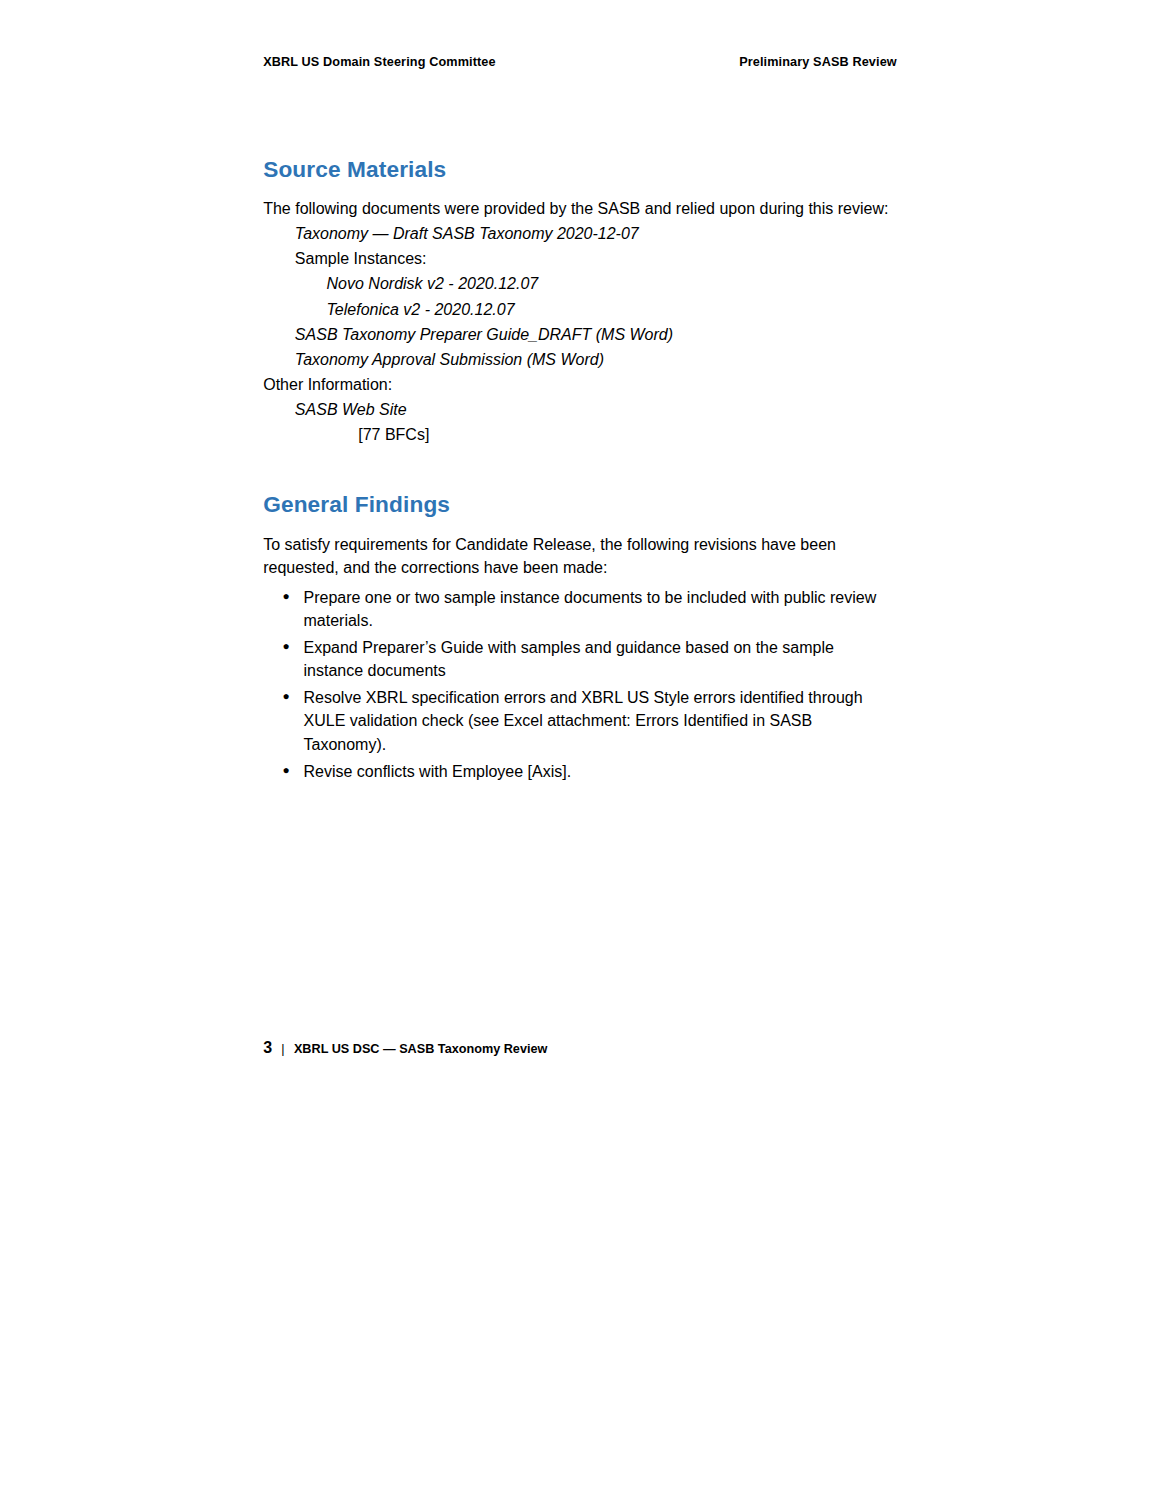XBRL US Domain Steering Committee Preliminary SASB Review
Source Materials
The following documents were provided by the SASB and relied upon during this review:
Taxonomy — Draft SASB Taxonomy 2020-12-07
Sample Instances:
Novo Nordisk v2 - 2020.12.07
Telefonica v2 - 2020.12.07
SASB Taxonomy Preparer Guide_DRAFT (MS Word)
Taxonomy Approval Submission (MS Word)
Other Information:
SASB Web Site
[77 BFCs]
General Findings
To satisfy requirements for Candidate Release, the following revisions have been requested, and the corrections have been made:
Prepare one or two sample instance documents to be included with public review materials.
Expand Preparer’s Guide with samples and guidance based on the sample instance documents
Resolve XBRL specification errors and XBRL US Style errors identified through XULE validation check (see Excel attachment: Errors Identified in SASB Taxonomy).
Revise conflicts with Employee [Axis].
3 | XBRL US DSC — SASB Taxonomy Review